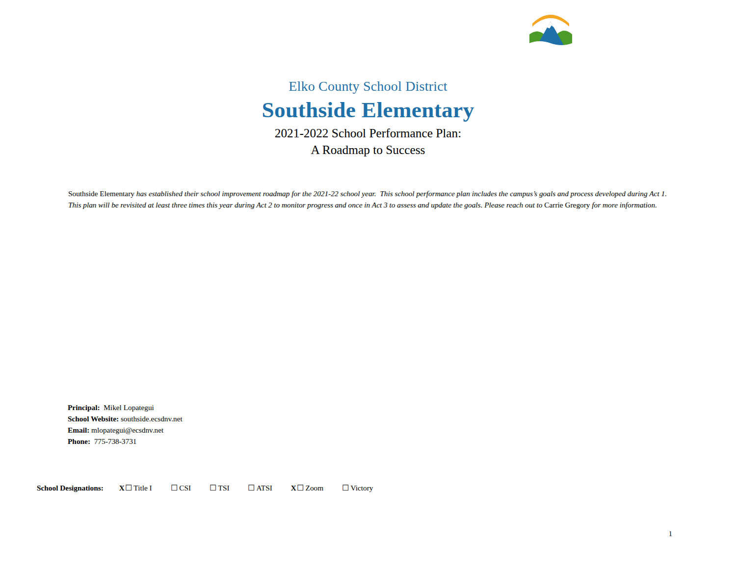Elko County School District
Southside Elementary
2021-2022 School Performance Plan:
A Roadmap to Success
Southside Elementary has established their school improvement roadmap for the 2021-22 school year. This school performance plan includes the campus’s goals and process developed during Act 1. This plan will be revisited at least three times this year during Act 2 to monitor progress and once in Act 3 to assess and update the goals. Please reach out to Carrie Gregory for more information.
Principal: Mikel Lopategui
School Website: southside.ecsdnv.net
Email: mlopategui@ecsdnv.net
Phone: 775-738-3731
School Designations: X☐ Title I ☐ CSI ☐ TSI ☐ ATSI X☐ Zoom ☐ Victory
1